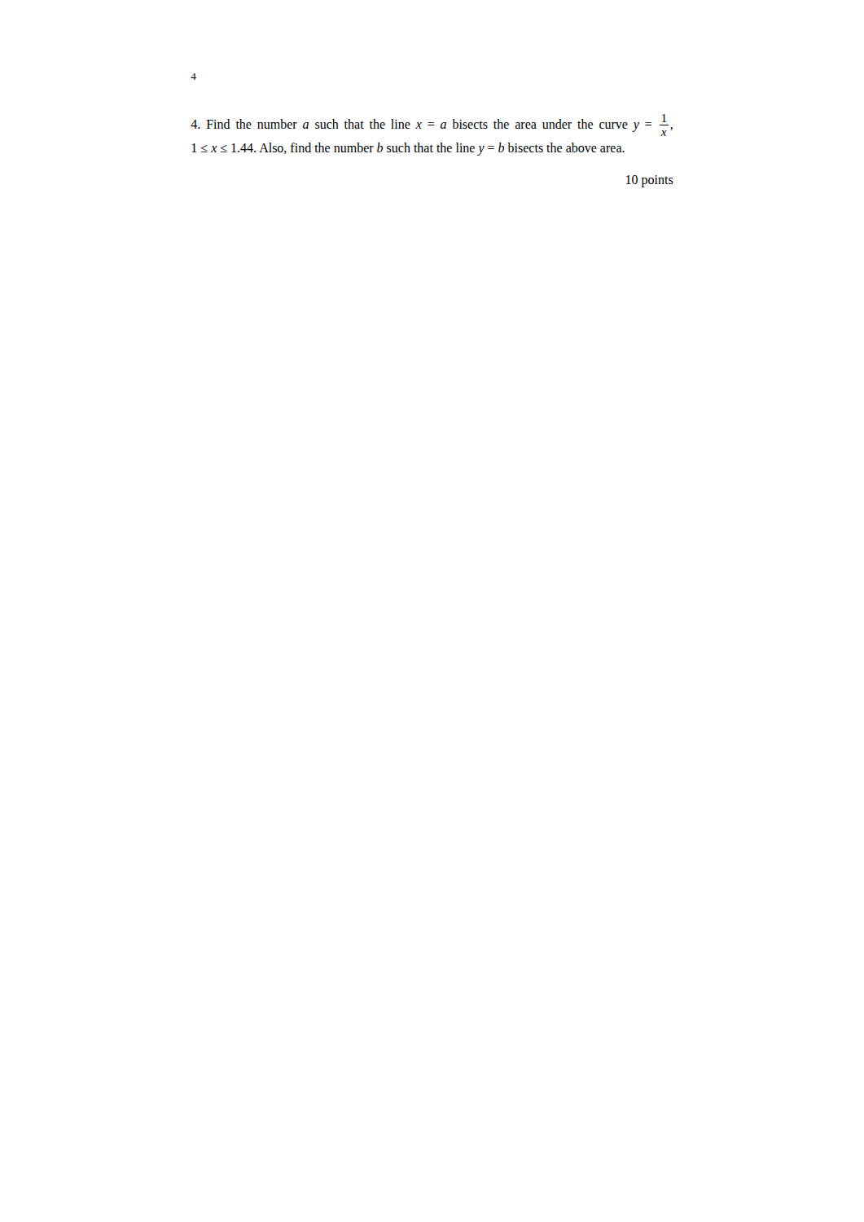4
4. Find the number a such that the line x = a bisects the area under the curve y = 1 x, 1 ≤ x ≤ 1.44. Also, find the number b such that the line y = b bisects the above area.
10 points